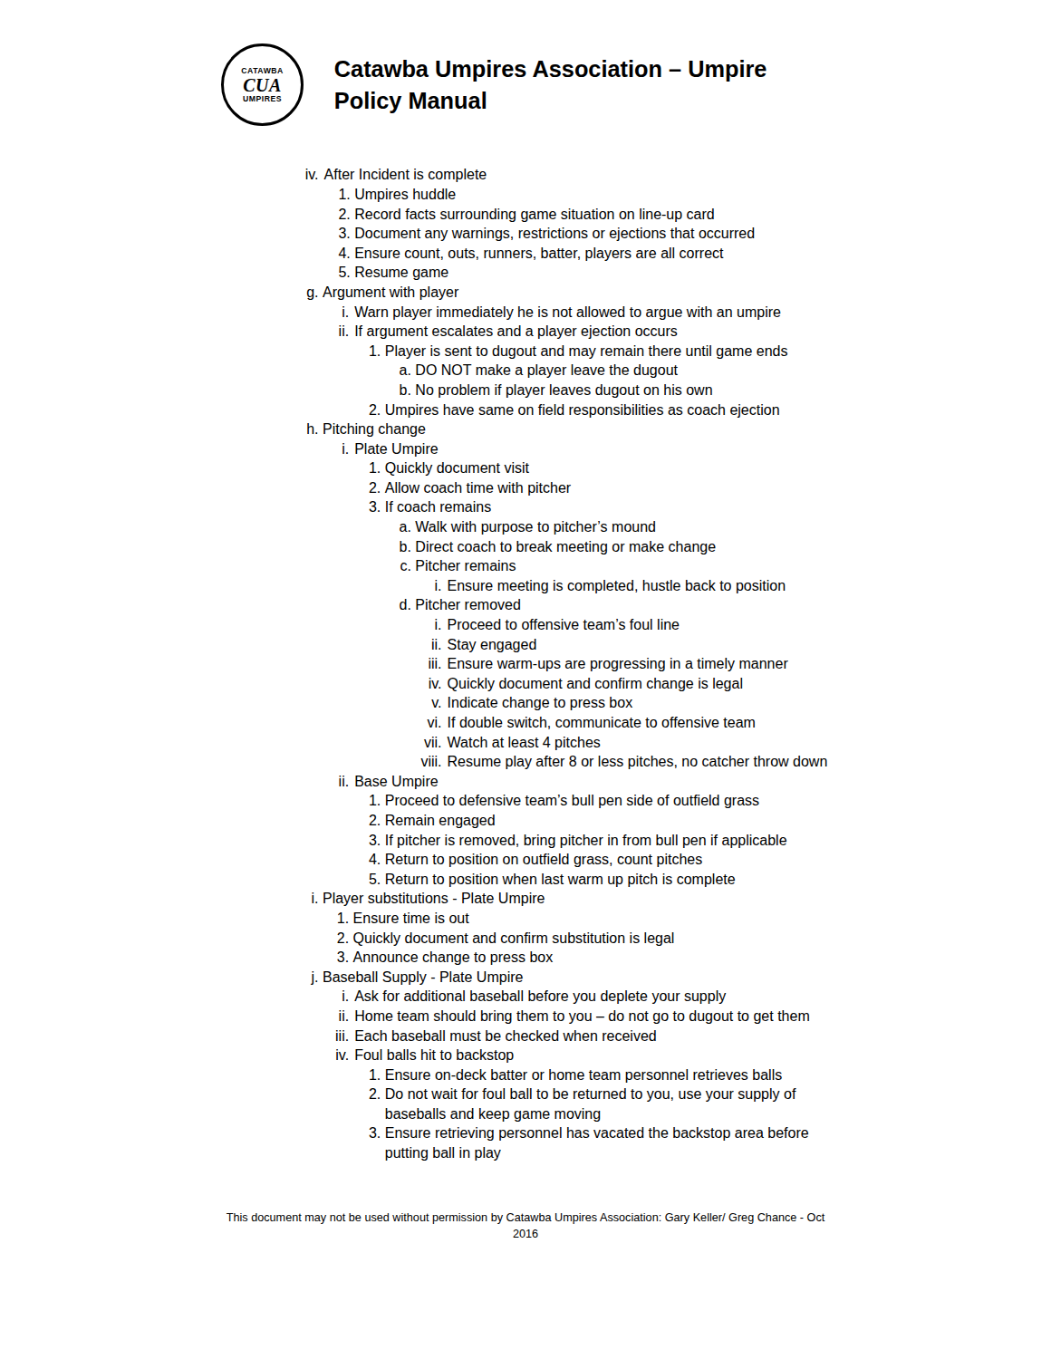CATAWBA CUA UMPIRES
Catawba Umpires Association – Umpire Policy Manual
After Incident is complete
Umpires huddle
Record facts surrounding game situation on line-up card
Document any warnings, restrictions or ejections that occurred
Ensure count, outs, runners, batter, players are all correct
Resume game
Argument with player
Warn player immediately he is not allowed to argue with an umpire
If argument escalates and a player ejection occurs
Player is sent to dugout and may remain there until game ends
DO NOT make a player leave the dugout
No problem if player leaves dugout on his own
Umpires have same on field responsibilities as coach ejection
Pitching change
Plate Umpire
Quickly document visit
Allow coach time with pitcher
If coach remains
Walk with purpose to pitcher’s mound
Direct coach to break meeting or make change
Pitcher remains
Ensure meeting is completed, hustle back to position
Pitcher removed
Proceed to offensive team’s foul line
Stay engaged
Ensure warm-ups are progressing in a timely manner
Quickly document and confirm change is legal
Indicate change to press box
If double switch, communicate to offensive team
Watch at least 4 pitches
Resume play after 8 or less pitches, no catcher throw down
Base Umpire
Proceed to defensive team’s bull pen side of outfield grass
Remain engaged
If pitcher is removed, bring pitcher in from bull pen if applicable
Return to position on outfield grass, count pitches
Return to position when last warm up pitch is complete
Player substitutions - Plate Umpire
Ensure time is out
Quickly document and confirm substitution is legal
Announce change to press box
Baseball Supply - Plate Umpire
Ask for additional baseball before you deplete your supply
Home team should bring them to you – do not go to dugout to get them
Each baseball must be checked when received
Foul balls hit to backstop
Ensure on-deck batter or home team personnel retrieves balls
Do not wait for foul ball to be returned to you, use your supply of baseballs and keep game moving
Ensure retrieving personnel has vacated the backstop area before putting ball in play
This document may not be used without permission by Catawba Umpires Association: Gary Keller/ Greg Chance - Oct 2016